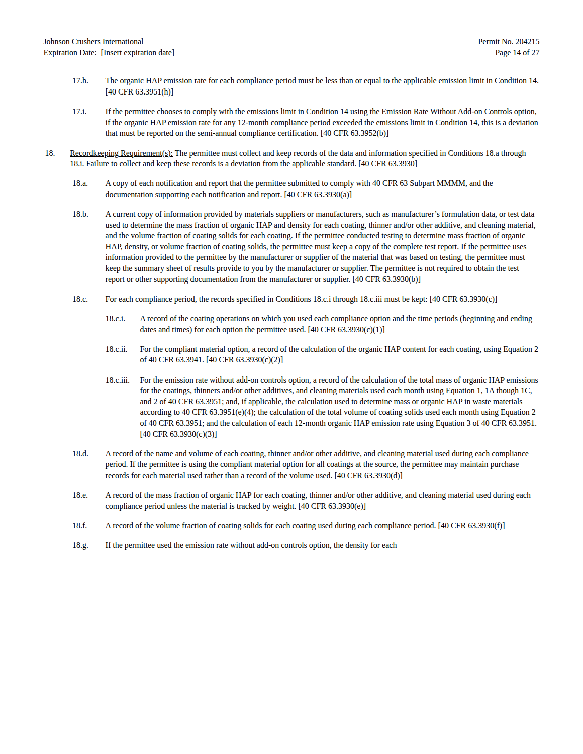Johnson Crushers International
Permit No. 204215
Expiration Date: [Insert expiration date]
Page 14 of 27
17.h.
The organic HAP emission rate for each compliance period must be less than or equal to the applicable emission limit in Condition 14. [40 CFR 63.3951(h)]
17.i.
If the permittee chooses to comply with the emissions limit in Condition 14 using the Emission Rate Without Add-on Controls option, if the organic HAP emission rate for any 12-month compliance period exceeded the emissions limit in Condition 14, this is a deviation that must be reported on the semi-annual compliance certification. [40 CFR 63.3952(b)]
18.
Recordkeeping Requirement(s): The permittee must collect and keep records of the data and information specified in Conditions 18.a through 18.i. Failure to collect and keep these records is a deviation from the applicable standard. [40 CFR 63.3930]
18.a.
A copy of each notification and report that the permittee submitted to comply with 40 CFR 63 Subpart MMMM, and the documentation supporting each notification and report. [40 CFR 63.3930(a)]
18.b.
A current copy of information provided by materials suppliers or manufacturers, such as manufacturer’s formulation data, or test data used to determine the mass fraction of organic HAP and density for each coating, thinner and/or other additive, and cleaning material, and the volume fraction of coating solids for each coating. If the permittee conducted testing to determine mass fraction of organic HAP, density, or volume fraction of coating solids, the permittee must keep a copy of the complete test report. If the permittee uses information provided to the permittee by the manufacturer or supplier of the material that was based on testing, the permittee must keep the summary sheet of results provide to you by the manufacturer or supplier. The permittee is not required to obtain the test report or other supporting documentation from the manufacturer or supplier. [40 CFR 63.3930(b)]
18.c.
For each compliance period, the records specified in Conditions 18.c.i through 18.c.iii must be kept: [40 CFR 63.3930(c)]
18.c.i.
A record of the coating operations on which you used each compliance option and the time periods (beginning and ending dates and times) for each option the permittee used. [40 CFR 63.3930(c)(1)]
18.c.ii.
For the compliant material option, a record of the calculation of the organic HAP content for each coating, using Equation 2 of 40 CFR 63.3941. [40 CFR 63.3930(c)(2)]
18.c.iii.
For the emission rate without add-on controls option, a record of the calculation of the total mass of organic HAP emissions for the coatings, thinners and/or other additives, and cleaning materials used each month using Equation 1, 1A though 1C, and 2 of 40 CFR 63.3951; and, if applicable, the calculation used to determine mass or organic HAP in waste materials according to 40 CFR 63.3951(e)(4); the calculation of the total volume of coating solids used each month using Equation 2 of 40 CFR 63.3951; and the calculation of each 12-month organic HAP emission rate using Equation 3 of 40 CFR 63.3951. [40 CFR 63.3930(c)(3)]
18.d.
A record of the name and volume of each coating, thinner and/or other additive, and cleaning material used during each compliance period. If the permittee is using the compliant material option for all coatings at the source, the permittee may maintain purchase records for each material used rather than a record of the volume used. [40 CFR 63.3930(d)]
18.e.
A record of the mass fraction of organic HAP for each coating, thinner and/or other additive, and cleaning material used during each compliance period unless the material is tracked by weight. [40 CFR 63.3930(e)]
18.f.
A record of the volume fraction of coating solids for each coating used during each compliance period. [40 CFR 63.3930(f)]
18.g.
If the permittee used the emission rate without add-on controls option, the density for each